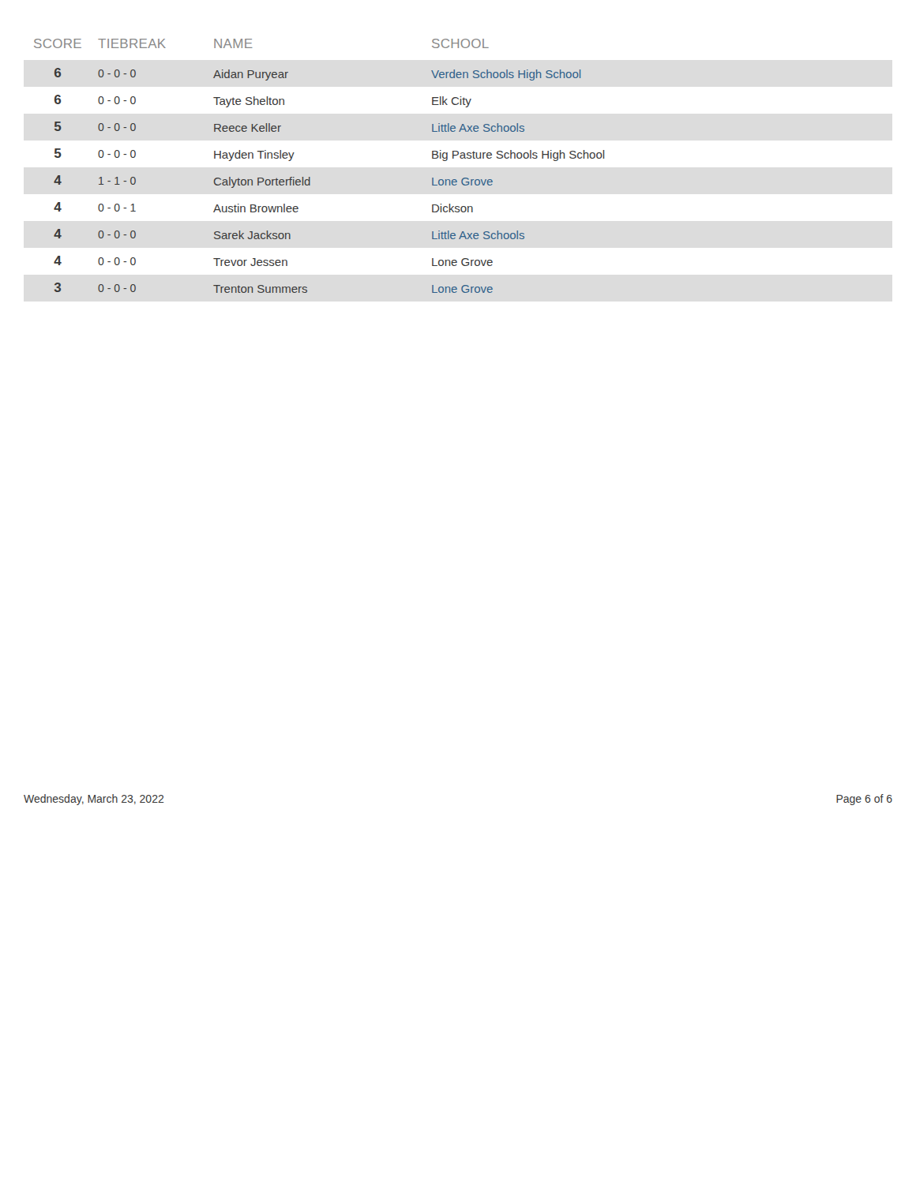| SCORE | TIEBREAK | NAME | SCHOOL |
| --- | --- | --- | --- |
| 6 | 0 - 0 - 0 | Aidan Puryear | Verden Schools High School |
| 6 | 0 - 0 - 0 | Tayte Shelton | Elk City |
| 5 | 0 - 0 - 0 | Reece Keller | Little Axe Schools |
| 5 | 0 - 0 - 0 | Hayden Tinsley | Big Pasture Schools High School |
| 4 | 1 - 1 - 0 | Calyton Porterfield | Lone Grove |
| 4 | 0 - 0 - 1 | Austin Brownlee | Dickson |
| 4 | 0 - 0 - 0 | Sarek Jackson | Little Axe Schools |
| 4 | 0 - 0 - 0 | Trevor Jessen | Lone Grove |
| 3 | 0 - 0 - 0 | Trenton Summers | Lone Grove |
Wednesday, March 23, 2022 Page 6 of 6